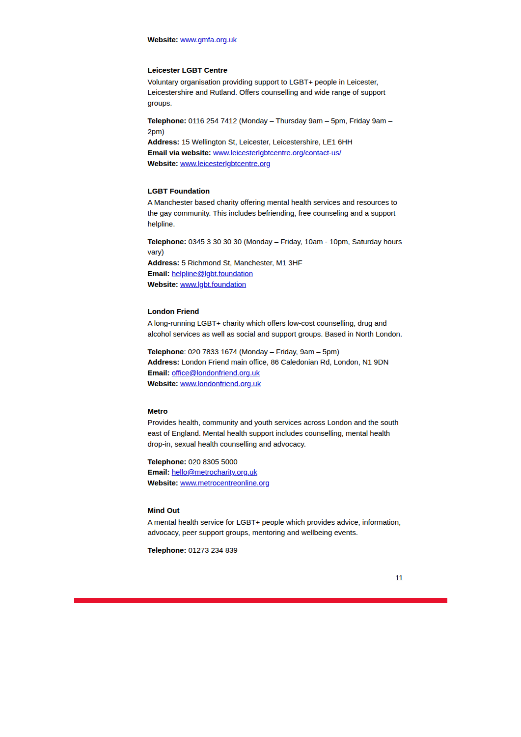Website: www.gmfa.org.uk
Leicester LGBT Centre
Voluntary organisation providing support to LGBT+ people in Leicester, Leicestershire and Rutland. Offers counselling and wide range of support groups.
Telephone: 0116 254 7412 (Monday – Thursday 9am – 5pm, Friday 9am – 2pm)
Address: 15 Wellington St, Leicester, Leicestershire, LE1 6HH
Email via website: www.leicesterlgbtcentre.org/contact-us/
Website: www.leicesterlgbtcentre.org
LGBT Foundation
A Manchester based charity offering mental health services and resources to the gay community. This includes befriending, free counseling and a support helpline.
Telephone: 0345 3 30 30 30 (Monday – Friday, 10am - 10pm, Saturday hours vary)
Address: 5 Richmond St, Manchester, M1 3HF
Email: helpline@lgbt.foundation
Website: www.lgbt.foundation
London Friend
A long-running LGBT+ charity which offers low-cost counselling, drug and alcohol services as well as social and support groups. Based in North London.
Telephone: 020 7833 1674 (Monday – Friday, 9am – 5pm)
Address: London Friend main office, 86 Caledonian Rd, London, N1 9DN
Email: office@londonfriend.org.uk
Website: www.londonfriend.org.uk
Metro
Provides health, community and youth services across London and the south east of England. Mental health support includes counselling, mental health drop-in, sexual health counselling and advocacy.
Telephone: 020 8305 5000
Email: hello@metrocharity.org.uk
Website: www.metrocentreonline.org
Mind Out
A mental health service for LGBT+ people which provides advice, information, advocacy, peer support groups, mentoring and wellbeing events.
Telephone: 01273 234 839
11